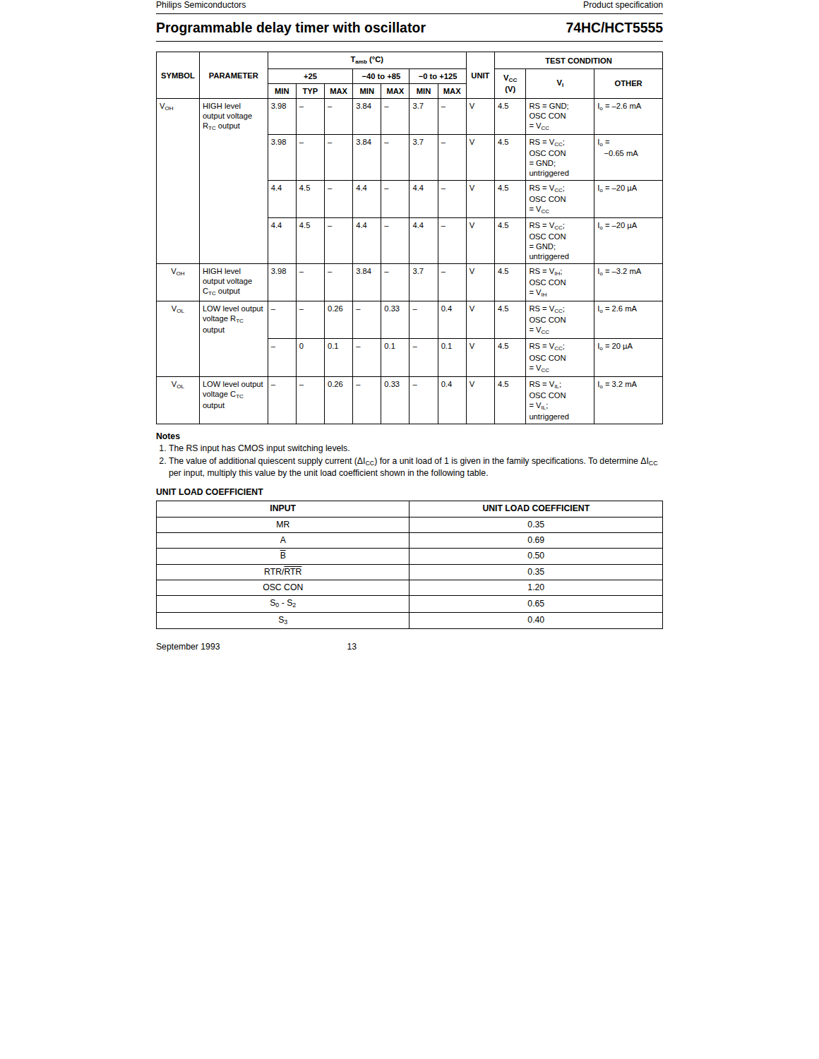Philips Semiconductors
Product specification
Programmable delay timer with oscillator
74HC/HCT5555
| SYMBOL | PARAMETER | T amb (°C) | UNIT | TEST CONDITION |
| --- | --- | --- | --- | --- |
| +25 | −40 to +85 | −0 to +125 | V CC (V) | V I | OTHER |
| MIN | TYP | MAX | MIN | MAX | MIN | MAX |
| V OH | HIGH level output voltage R TC output | 3.98 | – | – | 3.84 | – | 3.7 | – | V | 4.5 | RS = GND; OSC CON = V CC | I o = –2.6 mA |
| 3.98 | – | – | 3.84 | – | 3.7 | – | V | 4.5 | RS = V CC ; OSC CON = GND; untriggered | I o = −0.65 mA |
| 4.4 | 4.5 | – | 4.4 | – | 4.4 | – | V | 4.5 | RS = V CC ; OSC CON = V CC | I o = –20 µA |
| 4.4 | 4.5 | – | 4.4 | – | 4.4 | – | V | 4.5 | RS = V CC ; OSC CON = GND; untriggered | I o = –20 µA |
| V OH | HIGH level output voltage C TC output | 3.98 | – | – | 3.84 | – | 3.7 | – | V | 4.5 | RS = V IH ; OSC CON = V IH | I o = –3.2 mA |
| V OL | LOW level output voltage R TC output | – | – | 0.26 | – | 0.33 | – | 0.4 | V | 4.5 | RS = V CC ; OSC CON = V CC | I o = 2.6 mA |
| – | 0 | 0.1 | – | 0.1 | – | 0.1 | V | 4.5 | RS = V CC ; OSC CON = V CC | I o = 20 µA |
| V OL | LOW level output voltage C TC output | – | – | 0.26 | – | 0.33 | – | 0.4 | V | 4.5 | RS = V IL ; OSC CON = V IL ; untriggered | I o = 3.2 mA |
Notes
The RS input has CMOS input switching levels.
The value of additional quiescent supply current (ΔICC) for a unit load of 1 is given in the family specifications. To determine ΔICC per input, multiply this value by the unit load coefficient shown in the following table.
UNIT LOAD COEFFICIENT
| INPUT | UNIT LOAD COEFFICIENT |
| --- | --- |
| MR | 0.35 |
| A | 0.69 |
| B | 0.50 |
| RTR/ RTR | 0.35 |
| OSC CON | 1.20 |
| S 0 - S 2 | 0.65 |
| S 3 | 0.40 |
September 1993
13